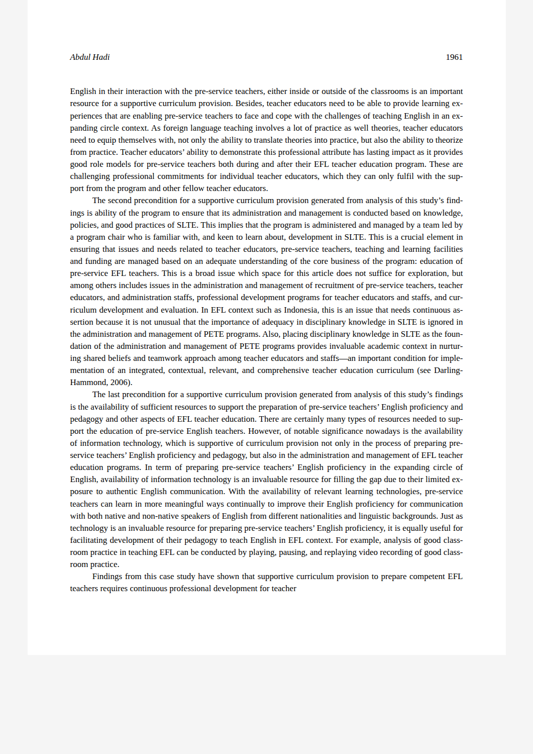Abdul Hadi 1961
English in their interaction with the pre-service teachers, either inside or outside of the classrooms is an important resource for a supportive curriculum provision. Besides, teacher educators need to be able to provide learning experiences that are enabling pre-service teachers to face and cope with the challenges of teaching English in an expanding circle context. As foreign language teaching involves a lot of practice as well theories, teacher educators need to equip themselves with, not only the ability to translate theories into practice, but also the ability to theorize from practice. Teacher educators’ ability to demonstrate this professional attribute has lasting impact as it provides good role models for pre-service teachers both during and after their EFL teacher education program. These are challenging professional commitments for individual teacher educators, which they can only fulfil with the support from the program and other fellow teacher educators.
The second precondition for a supportive curriculum provision generated from analysis of this study’s findings is ability of the program to ensure that its administration and management is conducted based on knowledge, policies, and good practices of SLTE. This implies that the program is administered and managed by a team led by a program chair who is familiar with, and keen to learn about, development in SLTE. This is a crucial element in ensuring that issues and needs related to teacher educators, pre-service teachers, teaching and learning facilities and funding are managed based on an adequate understanding of the core business of the program: education of pre-service EFL teachers. This is a broad issue which space for this article does not suffice for exploration, but among others includes issues in the administration and management of recruitment of pre-service teachers, teacher educators, and administration staffs, professional development programs for teacher educators and staffs, and curriculum development and evaluation. In EFL context such as Indonesia, this is an issue that needs continuous assertion because it is not unusual that the importance of adequacy in disciplinary knowledge in SLTE is ignored in the administration and management of PETE programs. Also, placing disciplinary knowledge in SLTE as the foundation of the administration and management of PETE programs provides invaluable academic context in nurturing shared beliefs and teamwork approach among teacher educators and staffs—an important condition for implementation of an integrated, contextual, relevant, and comprehensive teacher education curriculum (see Darling-Hammond, 2006).
The last precondition for a supportive curriculum provision generated from analysis of this study’s findings is the availability of sufficient resources to support the preparation of pre-service teachers’ English proficiency and pedagogy and other aspects of EFL teacher education. There are certainly many types of resources needed to support the education of pre-service English teachers. However, of notable significance nowadays is the availability of information technology, which is supportive of curriculum provision not only in the process of preparing pre-service teachers’ English proficiency and pedagogy, but also in the administration and management of EFL teacher education programs. In term of preparing pre-service teachers’ English proficiency in the expanding circle of English, availability of information technology is an invaluable resource for filling the gap due to their limited exposure to authentic English communication. With the availability of relevant learning technologies, pre-service teachers can learn in more meaningful ways continually to improve their English proficiency for communication with both native and non-native speakers of English from different nationalities and linguistic backgrounds. Just as technology is an invaluable resource for preparing pre-service teachers’ English proficiency, it is equally useful for facilitating development of their pedagogy to teach English in EFL context. For example, analysis of good classroom practice in teaching EFL can be conducted by playing, pausing, and replaying video recording of good classroom practice.
Findings from this case study have shown that supportive curriculum provision to prepare competent EFL teachers requires continuous professional development for teacher